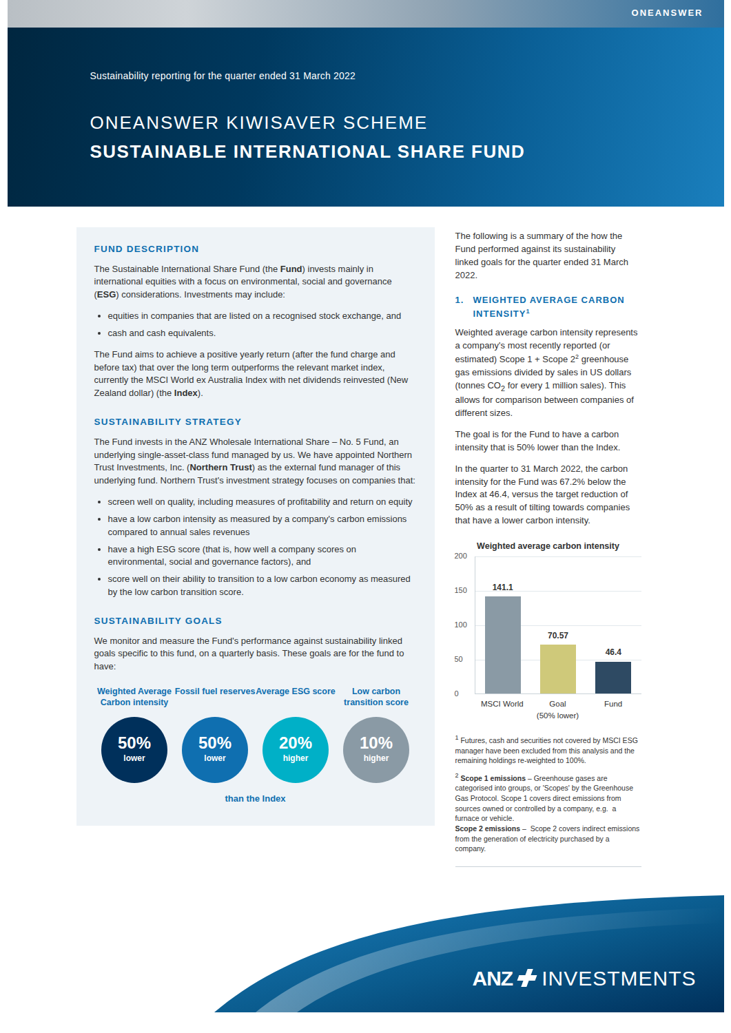ONEANSWER
Sustainability reporting for the quarter ended 31 March 2022
OneAnswer KiwiSaver Scheme
Sustainable International Share Fund
Fund description
The Sustainable International Share Fund (the Fund) invests mainly in international equities with a focus on environmental, social and governance (ESG) considerations. Investments may include:
equities in companies that are listed on a recognised stock exchange, and
cash and cash equivalents.
The Fund aims to achieve a positive yearly return (after the fund charge and before tax) that over the long term outperforms the relevant market index, currently the MSCI World ex Australia Index with net dividends reinvested (New Zealand dollar) (the Index).
Sustainability strategy
The Fund invests in the ANZ Wholesale International Share – No. 5 Fund, an underlying single-asset-class fund managed by us. We have appointed Northern Trust Investments, Inc. (Northern Trust) as the external fund manager of this underlying fund. Northern Trust's investment strategy focuses on companies that:
screen well on quality, including measures of profitability and return on equity
have a low carbon intensity as measured by a company's carbon emissions compared to annual sales revenues
have a high ESG score (that is, how well a company scores on environmental, social and governance factors), and
score well on their ability to transition to a low carbon economy as measured by the low carbon transition score.
Sustainability goals
We monitor and measure the Fund's performance against sustainability linked goals specific to this fund, on a quarterly basis. These goals are for the fund to have:
Weighted Average Carbon intensity
Fossil fuel reserves
Average ESG score
Low carbon transition score
50% lower
50% lower
20% higher
10% higher
than the Index
The following is a summary of the how the Fund performed against its sustainability linked goals for the quarter ended 31 March 2022.
1. Weighted average carbon intensity1
Weighted average carbon intensity represents a company's most recently reported (or estimated) Scope 1 + Scope 22 greenhouse gas emissions divided by sales in US dollars (tonnes CO2 for every 1 million sales). This allows for comparison between companies of different sizes.
The goal is for the Fund to have a carbon intensity that is 50% lower than the Index.
In the quarter to 31 March 2022, the carbon intensity for the Fund was 67.2% below the Index at 46.4, versus the target reduction of 50% as a result of tilting towards companies that have a lower carbon intensity.
Weighted average carbon intensity
200
150
100
50
0
141.1
70.57
46.4
MSCI World
Goal
(50% lower)
Fund
1 Futures, cash and securities not covered by MSCI ESG manager have been excluded from this analysis and the remaining holdings re-weighted to 100%.
2 Scope 1 emissions – Greenhouse gases are categorised into groups, or 'Scopes' by the Greenhouse Gas Protocol. Scope 1 covers direct emissions from sources owned or controlled by a company, e.g. a furnace or vehicle.
Scope 2 emissions – Scope 2 covers indirect emissions from the generation of electricity purchased by a company.
ANZ INVESTMENTS